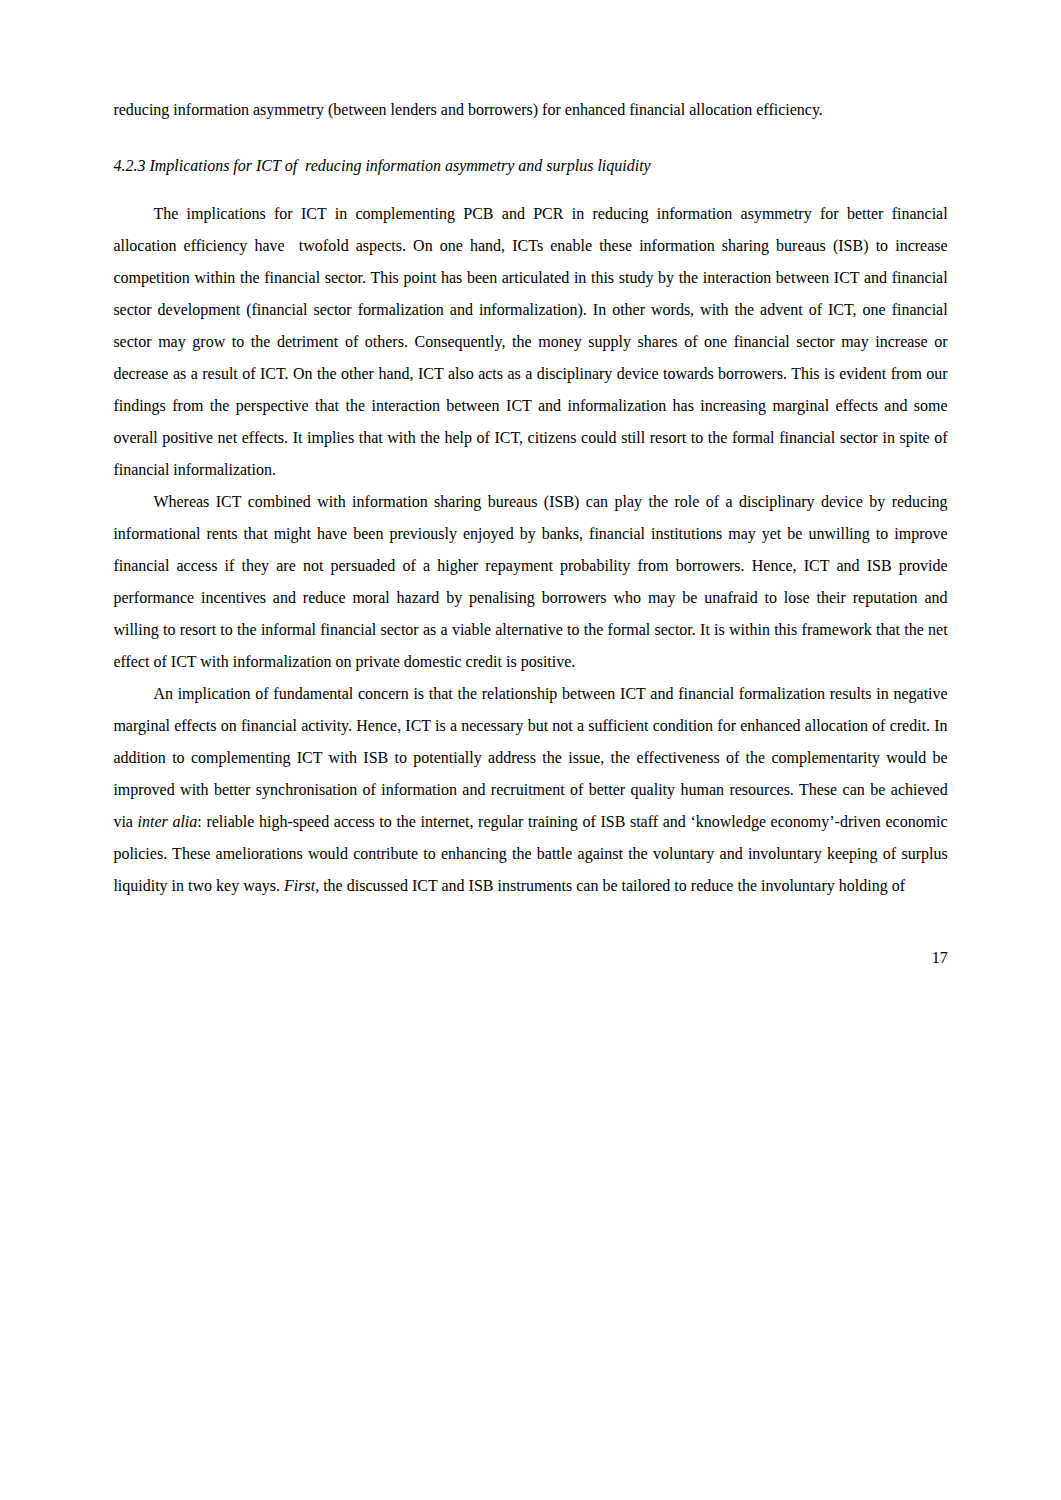reducing information asymmetry (between lenders and borrowers) for enhanced financial allocation efficiency.
4.2.3 Implications for ICT of reducing information asymmetry and surplus liquidity
The implications for ICT in complementing PCB and PCR in reducing information asymmetry for better financial allocation efficiency have twofold aspects. On one hand, ICTs enable these information sharing bureaus (ISB) to increase competition within the financial sector. This point has been articulated in this study by the interaction between ICT and financial sector development (financial sector formalization and informalization). In other words, with the advent of ICT, one financial sector may grow to the detriment of others. Consequently, the money supply shares of one financial sector may increase or decrease as a result of ICT. On the other hand, ICT also acts as a disciplinary device towards borrowers. This is evident from our findings from the perspective that the interaction between ICT and informalization has increasing marginal effects and some overall positive net effects. It implies that with the help of ICT, citizens could still resort to the formal financial sector in spite of financial informalization.
Whereas ICT combined with information sharing bureaus (ISB) can play the role of a disciplinary device by reducing informational rents that might have been previously enjoyed by banks, financial institutions may yet be unwilling to improve financial access if they are not persuaded of a higher repayment probability from borrowers. Hence, ICT and ISB provide performance incentives and reduce moral hazard by penalising borrowers who may be unafraid to lose their reputation and willing to resort to the informal financial sector as a viable alternative to the formal sector. It is within this framework that the net effect of ICT with informalization on private domestic credit is positive.
An implication of fundamental concern is that the relationship between ICT and financial formalization results in negative marginal effects on financial activity. Hence, ICT is a necessary but not a sufficient condition for enhanced allocation of credit. In addition to complementing ICT with ISB to potentially address the issue, the effectiveness of the complementarity would be improved with better synchronisation of information and recruitment of better quality human resources. These can be achieved via inter alia: reliable high-speed access to the internet, regular training of ISB staff and ‘knowledge economy’-driven economic policies. These ameliorations would contribute to enhancing the battle against the voluntary and involuntary keeping of surplus liquidity in two key ways. First, the discussed ICT and ISB instruments can be tailored to reduce the involuntary holding of
17